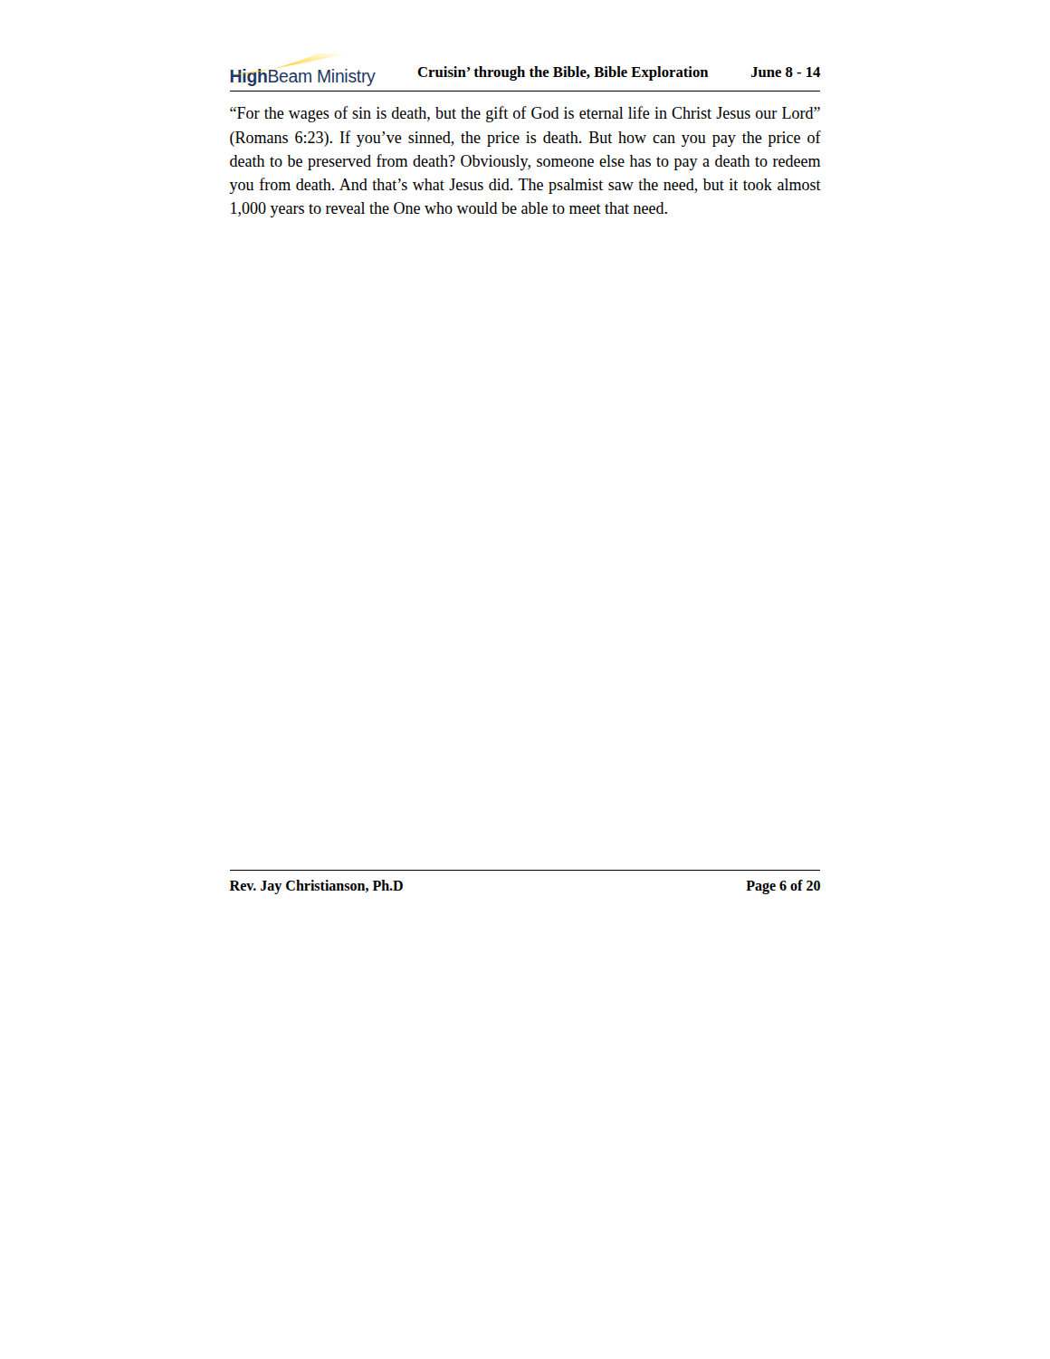High Beam Ministry
Cruisin’ through the Bible, Bible Exploration
June 8 - 14
“For the wages of sin is death, but the gift of God is eternal life in Christ Jesus our Lord” (Romans 6:23). If you’ve sinned, the price is death. But how can you pay the price of death to be preserved from death? Obviously, someone else has to pay a death to redeem you from death. And that’s what Jesus did. The psalmist saw the need, but it took almost 1,000 years to reveal the One who would be able to meet that need.
Rev. Jay Christianson, Ph.D
Page 6 of 20